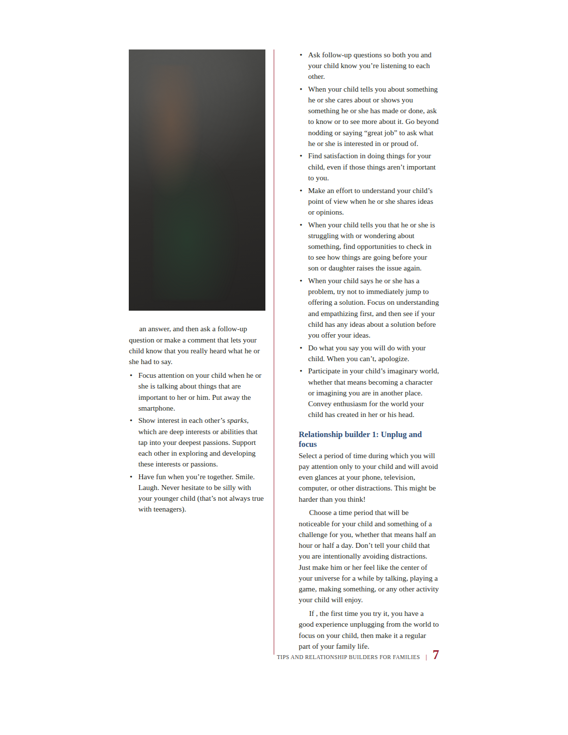an answer, and then ask a follow-up question or make a comment that lets your child know that you really heard what he or she had to say.
Focus attention on your child when he or she is talking about things that are important to her or him. Put away the smartphone.
Show interest in each other’s sparks, which are deep interests or abilities that tap into your deepest passions. Support each other in exploring and developing these interests or passions.
Have fun when you’re together. Smile. Laugh. Never hesitate to be silly with your younger child (that’s not always true with teenagers).
Ask follow-up questions so both you and your child know you’re listening to each other.
When your child tells you about something he or she cares about or shows you something he or she has made or done, ask to know or to see more about it. Go beyond nodding or saying “great job” to ask what he or she is interested in or proud of.
Find satisfaction in doing things for your child, even if those things aren’t important to you.
Make an effort to understand your child’s point of view when he or she shares ideas or opinions.
When your child tells you that he or she is struggling with or wondering about something, find opportunities to check in to see how things are going before your son or daughter raises the issue again.
When your child says he or she has a problem, try not to immediately jump to offering a solution. Focus on understanding and empathizing first, and then see if your child has any ideas about a solution before you offer your ideas.
Do what you say you will do with your child. When you can’t, apologize.
Participate in your child’s imaginary world, whether that means becoming a character or imagining you are in another place. Convey enthusiasm for the world your child has created in her or his head.
Relationship builder 1: Unplug and focus
Select a period of time during which you will pay attention only to your child and will avoid even glances at your phone, television, computer, or other distractions. This might be harder than you think!
Choose a time period that will be noticeable for your child and something of a challenge for you, whether that means half an hour or half a day. Don’t tell your child that you are intentionally avoiding distractions. Just make him or her feel like the center of your universe for a while by talking, playing a game, making something, or any other activity your child will enjoy.
If , the first time you try it, you have a good experience unplugging from the world to focus on your child, then make it a regular part of your family life.
Tips and Relationship Builders for Families | 7